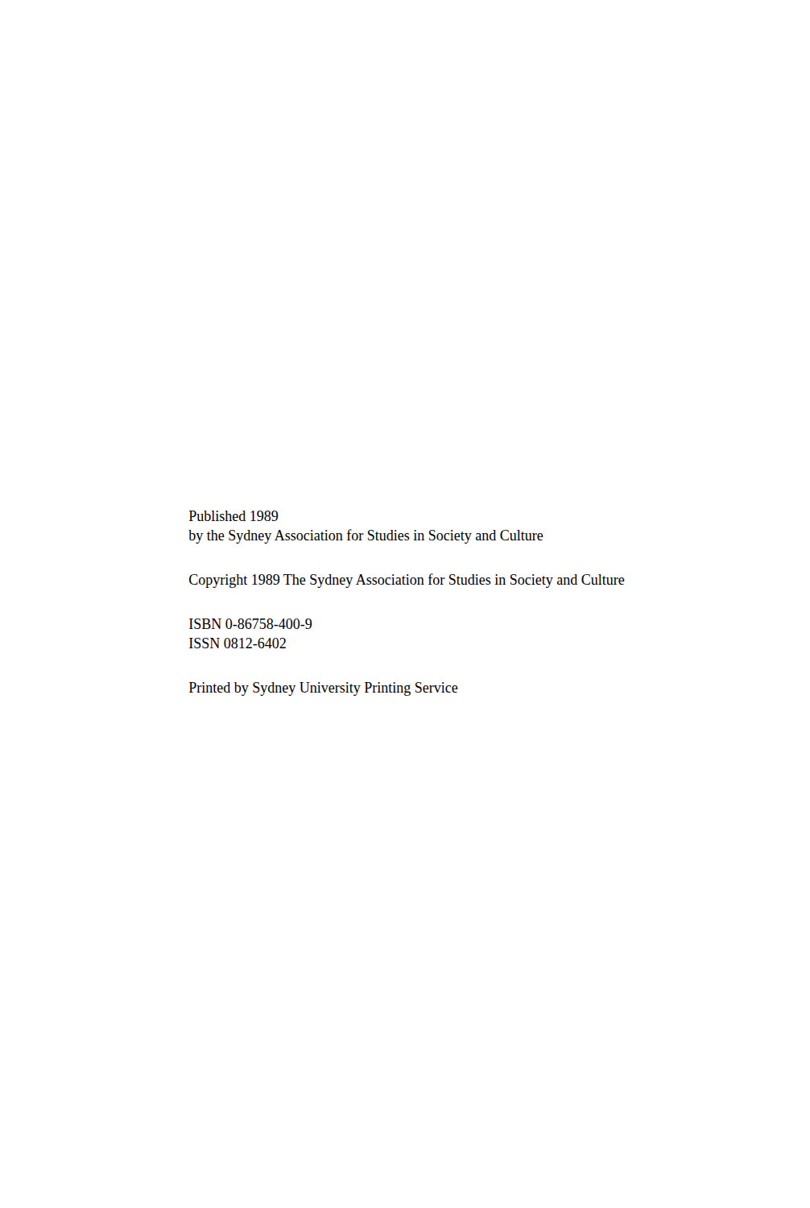Published 1989
by the Sydney Association for Studies in Society and Culture
Copyright 1989 The Sydney Association for Studies in Society and Culture
ISBN 0-86758-400-9
ISSN 0812-6402
Printed by Sydney University Printing Service